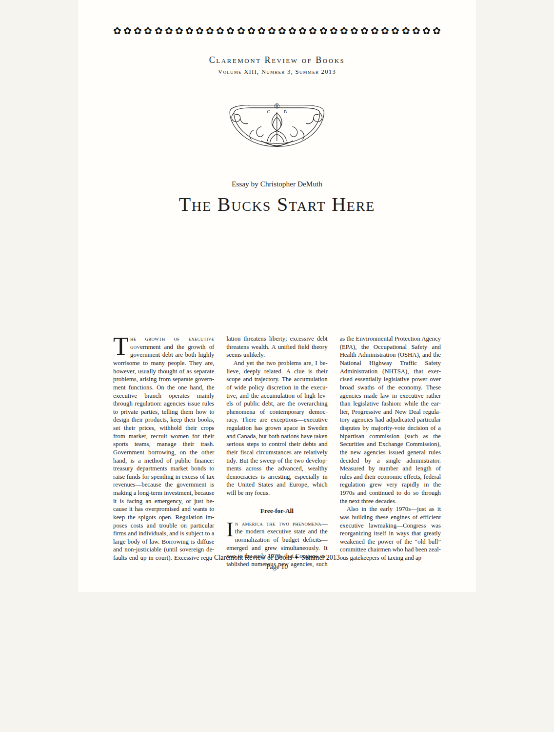✿✿✿✿✿✿✿✿✿✿✿✿✿✿✿✿✿✿✿✿✿✿✿✿✿✿✿✿✿✿✿✿
Claremont Review of Books
Volume XIII, Number 3, Summer 2013
R C B
Essay by Christopher DeMuth
The Bucks Start Here
The growth of executive government and the growth of government debt are both highly worrisome to many people. They are, however, usually thought of as separate problems, arising from separate government functions. On the one hand, the executive branch operates mainly through regulation: agencies issue rules to private parties, telling them how to design their products, keep their books, set their prices, withhold their crops from market, recruit women for their sports teams, manage their trash. Government borrowing, on the other hand, is a method of public finance: treasury departments market bonds to raise funds for spending in excess of tax revenues—because the government is making a long-term investment, because it is facing an emergency, or just because it has overpromised and wants to keep the spigots open. Regulation imposes costs and trouble on particular firms and individuals, and is subject to a large body of law. Borrowing is diffuse and non-justiciable (until sovereign defaults end up in court). Excessive regulation threatens liberty; excessive debt threatens wealth. A unified field theory seems unlikely.
And yet the two problems are, I believe, deeply related. A clue is their scope and trajectory. The accumulation of wide policy discretion in the executive, and the accumulation of high levels of public debt, are the overarching phenomena of contemporary democracy. There are exceptions—executive regulation has grown apace in Sweden and Canada, but both nations have taken serious steps to control their debts and their fiscal circumstances are relatively tidy. But the sweep of the two developments across the advanced, wealthy democracies is arresting, especially in the United States and Europe, which will be my focus.
Free-for-All
In america the two phenomena—the modern executive state and the normalization of budget deficits—emerged and grew simultaneously. It was in the early 1970s that Congress established numerous new agencies, such as the Environmental Protection Agency (EPA), the Occupational Safety and Health Administration (OSHA), and the National Highway Traffic Safety Administration (NHTSA), that exercised essentially legislative power over broad swaths of the economy. These agencies made law in executive rather than legislative fashion: while the earlier, Progressive and New Deal regulatory agencies had adjudicated particular disputes by majority-vote decision of a bipartisan commission (such as the Securities and Exchange Commission), the new agencies issued general rules decided by a single administrator. Measured by number and length of rules and their economic effects, federal regulation grew very rapidly in the 1970s and continued to do so through the next three decades.
Also in the early 1970s—just as it was building these engines of efficient executive lawmaking—Congress was reorganizing itself in ways that greatly weakened the power of the “old bull” committee chairmen who had been zealous gatekeepers of taxing and ap-
Claremont Review of Books ✦ Summer 2013
Page 10